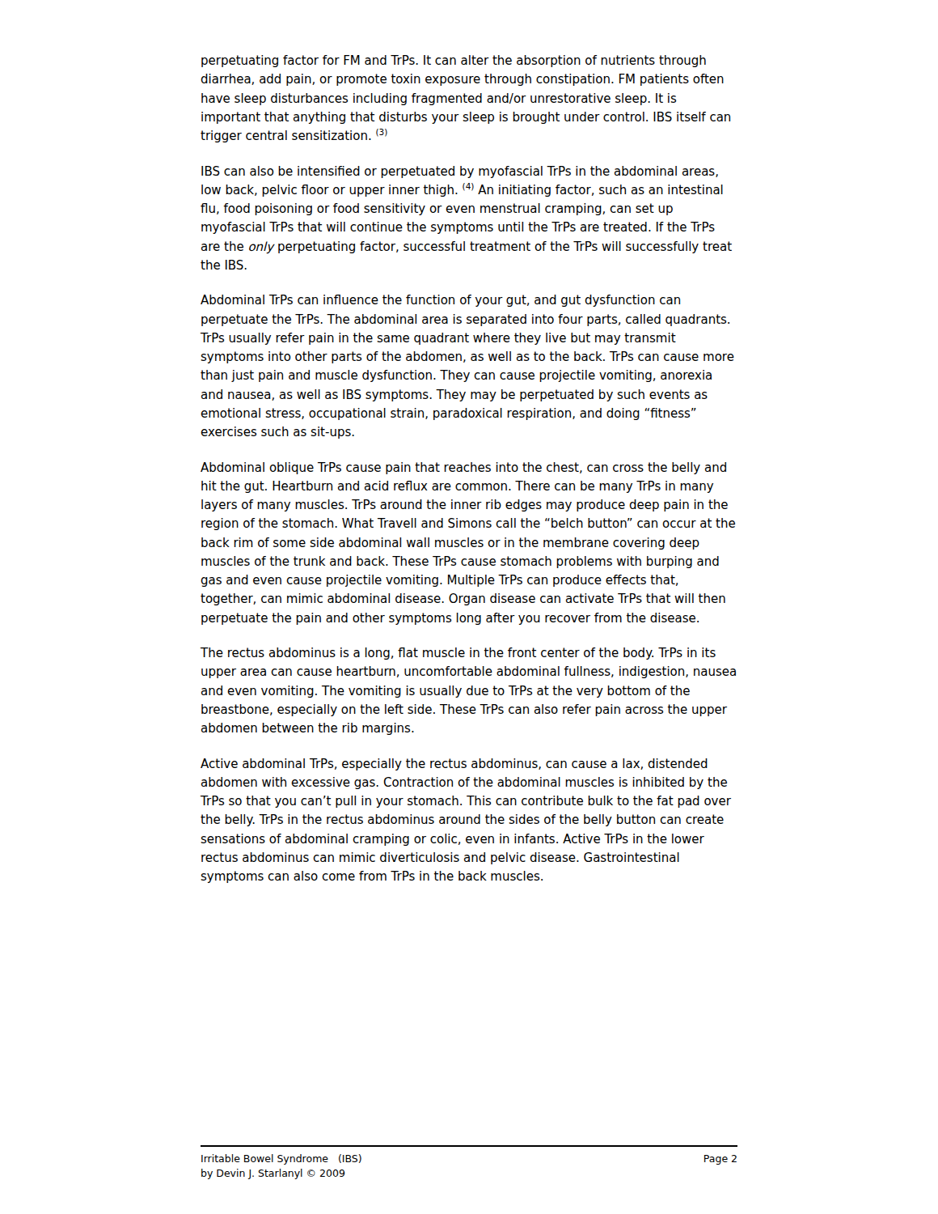perpetuating factor for FM and TrPs. It can alter the absorption of nutrients through diarrhea, add pain, or promote toxin exposure through constipation. FM patients often have sleep disturbances including fragmented and/or unrestorative sleep. It is important that anything that disturbs your sleep is brought under control. IBS itself can trigger central sensitization. (3)
IBS can also be intensified or perpetuated by myofascial TrPs in the abdominal areas, low back, pelvic floor or upper inner thigh. (4) An initiating factor, such as an intestinal flu, food poisoning or food sensitivity or even menstrual cramping, can set up myofascial TrPs that will continue the symptoms until the TrPs are treated. If the TrPs are the only perpetuating factor, successful treatment of the TrPs will successfully treat the IBS.
Abdominal TrPs can influence the function of your gut, and gut dysfunction can perpetuate the TrPs. The abdominal area is separated into four parts, called quadrants. TrPs usually refer pain in the same quadrant where they live but may transmit symptoms into other parts of the abdomen, as well as to the back. TrPs can cause more than just pain and muscle dysfunction. They can cause projectile vomiting, anorexia and nausea, as well as IBS symptoms. They may be perpetuated by such events as emotional stress, occupational strain, paradoxical respiration, and doing “fitness” exercises such as sit-ups.
Abdominal oblique TrPs cause pain that reaches into the chest, can cross the belly and hit the gut. Heartburn and acid reflux are common. There can be many TrPs in many layers of many muscles. TrPs around the inner rib edges may produce deep pain in the region of the stomach. What Travell and Simons call the “belch button” can occur at the back rim of some side abdominal wall muscles or in the membrane covering deep muscles of the trunk and back. These TrPs cause stomach problems with burping and gas and even cause projectile vomiting. Multiple TrPs can produce effects that, together, can mimic abdominal disease. Organ disease can activate TrPs that will then perpetuate the pain and other symptoms long after you recover from the disease.
The rectus abdominus is a long, flat muscle in the front center of the body. TrPs in its upper area can cause heartburn, uncomfortable abdominal fullness, indigestion, nausea and even vomiting. The vomiting is usually due to TrPs at the very bottom of the breastbone, especially on the left side. These TrPs can also refer pain across the upper abdomen between the rib margins.
Active abdominal TrPs, especially the rectus abdominus, can cause a lax, distended abdomen with excessive gas. Contraction of the abdominal muscles is inhibited by the TrPs so that you can’t pull in your stomach. This can contribute bulk to the fat pad over the belly. TrPs in the rectus abdominus around the sides of the belly button can create sensations of abdominal cramping or colic, even in infants. Active TrPs in the lower rectus abdominus can mimic diverticulosis and pelvic disease. Gastrointestinal symptoms can also come from TrPs in the back muscles.
Irritable Bowel Syndrome (IBS)
by Devin J. Starlanyl © 2009
Page 2